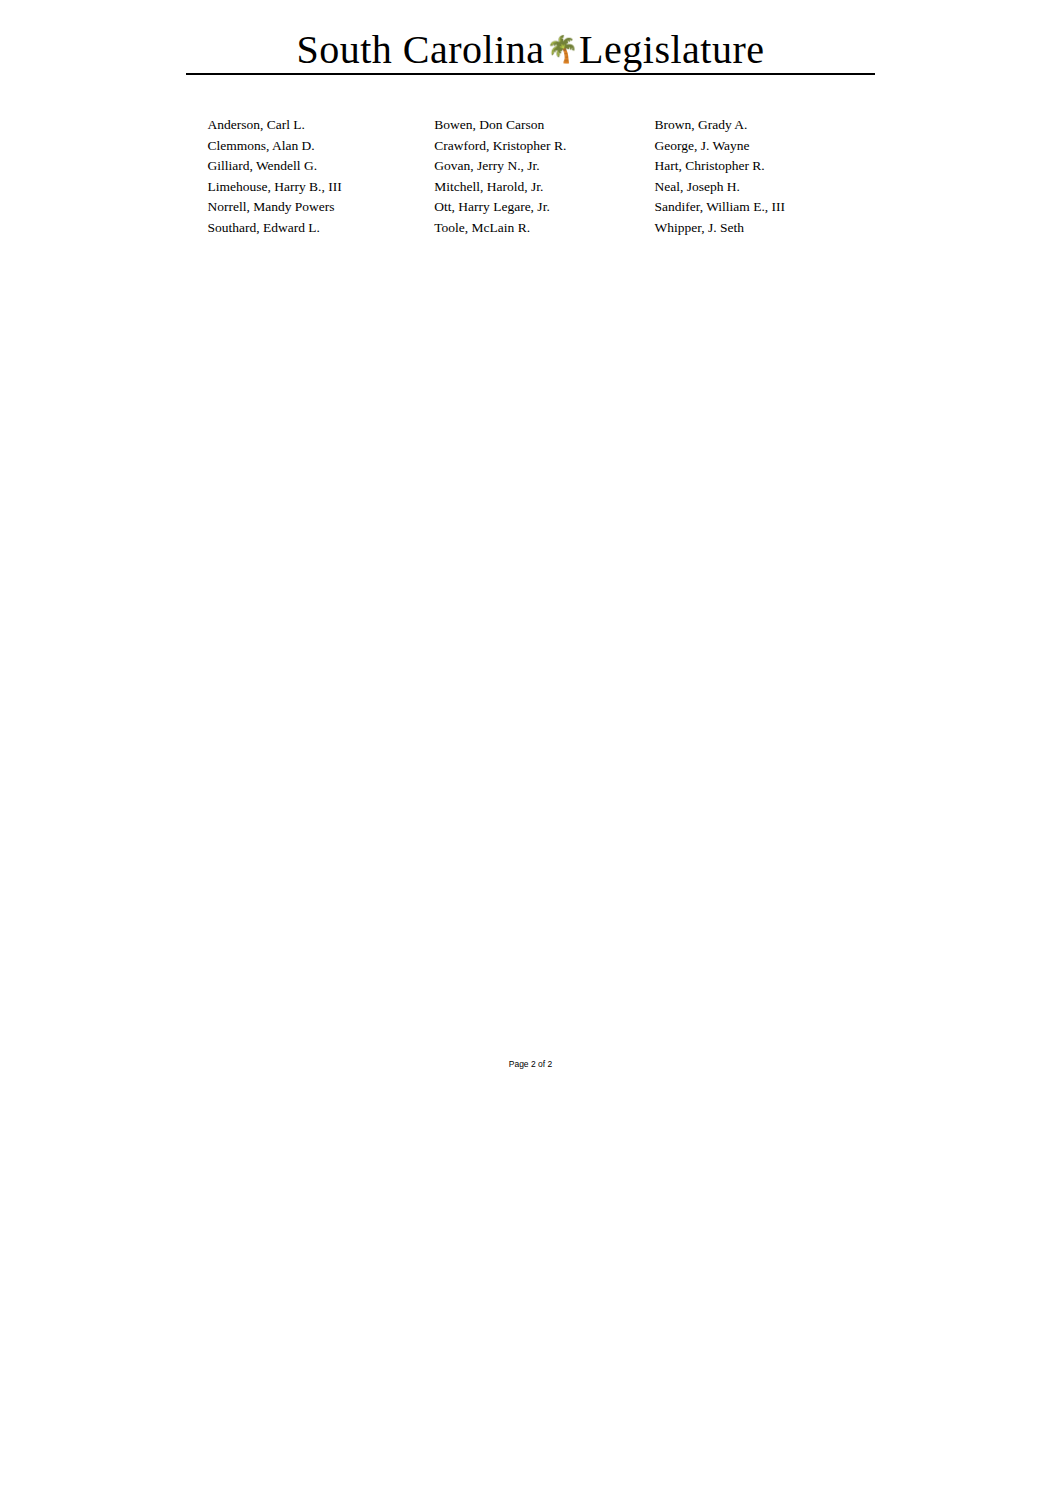South Carolina🌴Legislature
| Anderson, Carl L. | Bowen, Don Carson | Brown, Grady A. |
| Clemmons, Alan D. | Crawford, Kristopher R. | George, J. Wayne |
| Gilliard, Wendell G. | Govan, Jerry N., Jr. | Hart, Christopher R. |
| Limehouse, Harry B., III | Mitchell, Harold, Jr. | Neal, Joseph H. |
| Norrell, Mandy Powers | Ott, Harry Legare, Jr. | Sandifer, William E., III |
| Southard, Edward L. | Toole, McLain R. | Whipper, J. Seth |
Page 2 of 2